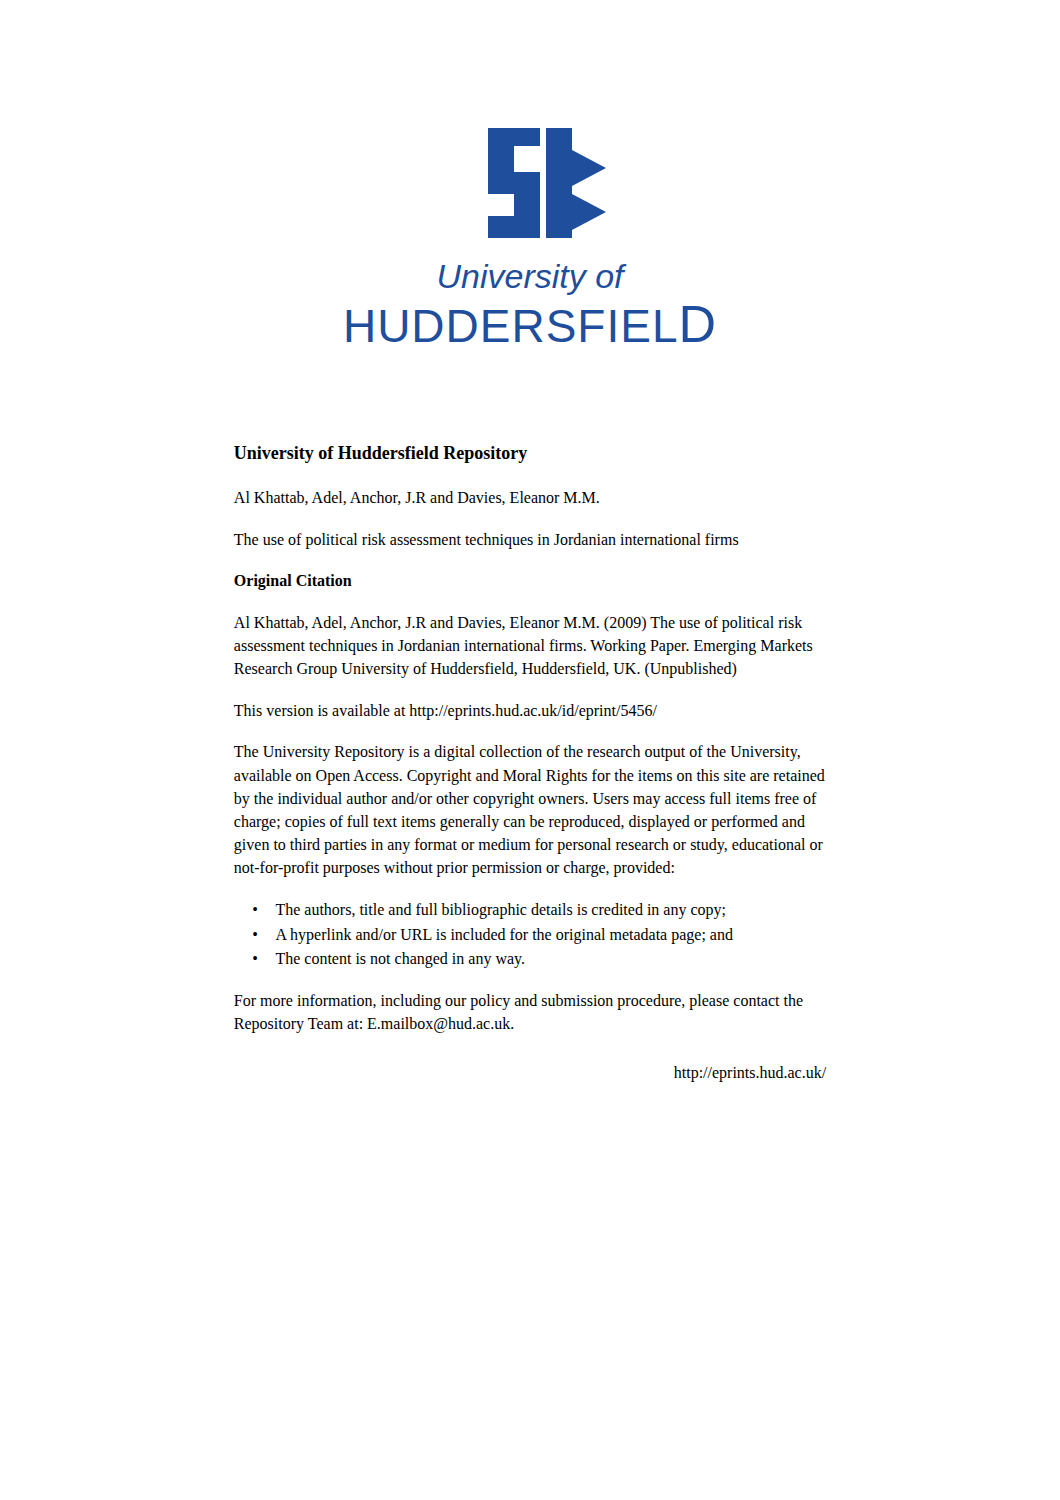University of HUDDERSFIELD
University of Huddersfield Repository
Al Khattab, Adel, Anchor, J.R and Davies, Eleanor M.M.
The use of political risk assessment techniques in Jordanian international firms
Original Citation
Al Khattab, Adel, Anchor, J.R and Davies, Eleanor M.M. (2009) The use of political risk assessment techniques in Jordanian international firms. Working Paper. Emerging Markets Research Group University of Huddersfield, Huddersfield, UK. (Unpublished)
This version is available at http://eprints.hud.ac.uk/id/eprint/5456/
The University Repository is a digital collection of the research output of the University, available on Open Access. Copyright and Moral Rights for the items on this site are retained by the individual author and/or other copyright owners. Users may access full items free of charge; copies of full text items generally can be reproduced, displayed or performed and given to third parties in any format or medium for personal research or study, educational or not-for-profit purposes without prior permission or charge, provided:
The authors, title and full bibliographic details is credited in any copy;
A hyperlink and/or URL is included for the original metadata page; and
The content is not changed in any way.
For more information, including our policy and submission procedure, please contact the Repository Team at: E.mailbox@hud.ac.uk.
http://eprints.hud.ac.uk/